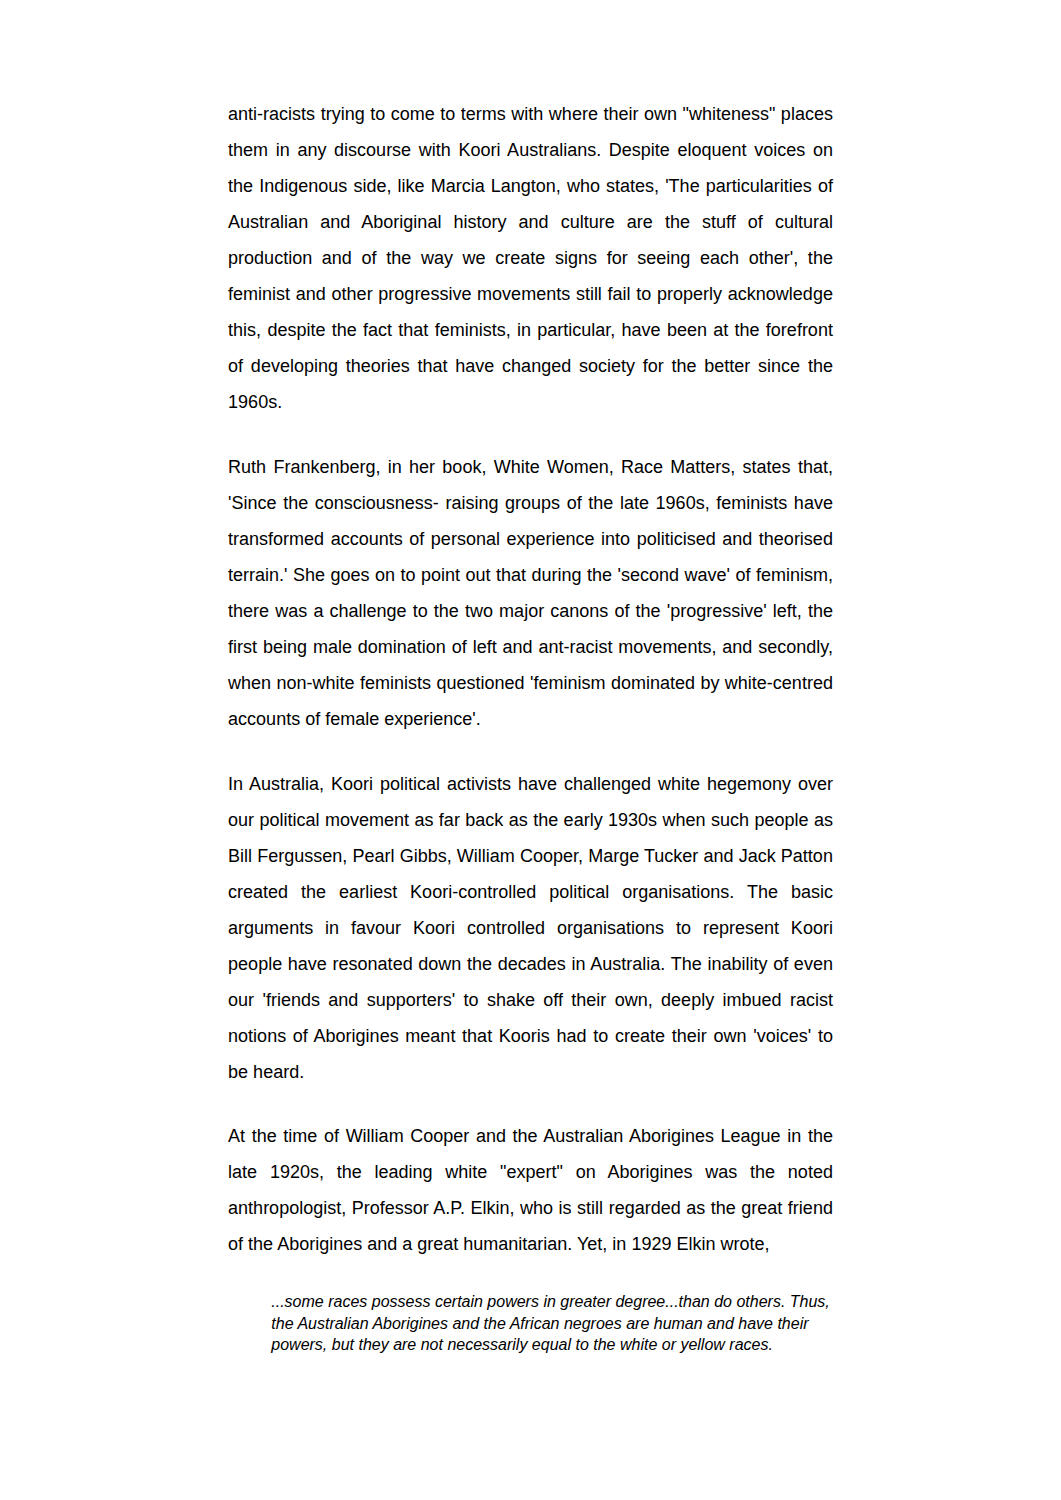anti-racists trying to come to terms with where their own "whiteness" places them in any discourse with Koori Australians. Despite eloquent voices on the Indigenous side, like Marcia Langton, who states, 'The particularities of Australian and Aboriginal history and culture are the stuff of cultural production and of the way we create signs for seeing each other', the feminist and other progressive movements still fail to properly acknowledge this, despite the fact that feminists, in particular, have been at the forefront of developing theories that have changed society for the better since the 1960s.
Ruth Frankenberg, in her book, White Women, Race Matters, states that, 'Since the consciousness- raising groups of the late 1960s, feminists have transformed accounts of personal experience into politicised and theorised terrain.' She goes on to point out that during the 'second wave' of feminism, there was a challenge to the two major canons of the 'progressive' left, the first being male domination of left and ant-racist movements, and secondly, when non-white feminists questioned 'feminism dominated by white-centred accounts of female experience'.
In Australia, Koori political activists have challenged white hegemony over our political movement as far back as the early 1930s when such people as Bill Fergussen, Pearl Gibbs, William Cooper, Marge Tucker and Jack Patton created the earliest Koori-controlled political organisations. The basic arguments in favour Koori controlled organisations to represent Koori people have resonated down the decades in Australia. The inability of even our 'friends and supporters' to shake off their own, deeply imbued racist notions of Aborigines meant that Kooris had to create their own 'voices' to be heard.
At the time of William Cooper and the Australian Aborigines League in the late 1920s, the leading white "expert" on Aborigines was the noted anthropologist, Professor A.P. Elkin, who is still regarded as the great friend of the Aborigines and a great humanitarian. Yet, in 1929 Elkin wrote,
...some races possess certain powers in greater degree...than do others. Thus, the Australian Aborigines and the African negroes are human and have their powers, but they are not necessarily equal to the white or yellow races.